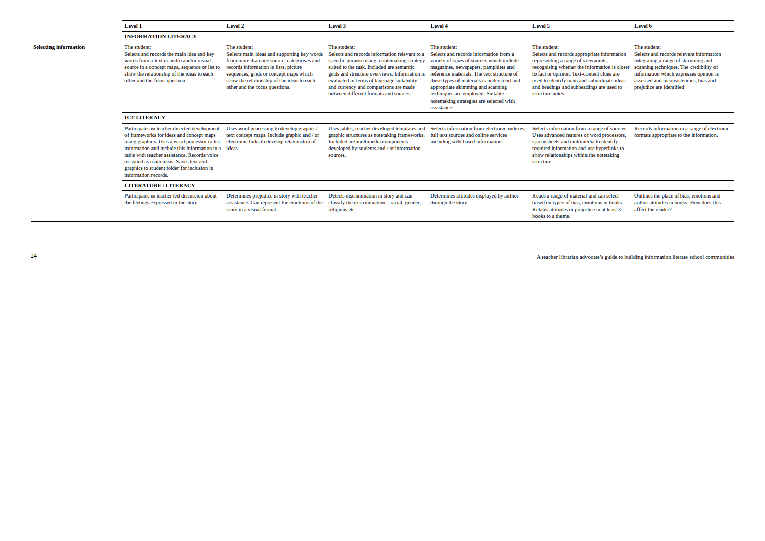| | Level 1 | Level 2 | Level 3 | Level 4 | Level 5 | Level 6 |
| --- | --- | --- | --- | --- | --- | --- |
| | INFORMATION LITERACY |
| Selecting information | The student: Selects and records the main idea and key words from a text or audio and/or visual source in a concept maps, sequence or list to show the relationship of the ideas to each other and the focus question. | The student: Selects main ideas and supporting key words from more than one source, categorises and records information in lists, picture sequences, grids or concept maps which show the relationship of the ideas to each other and the focus questions. | The student: Selects and records information relevant to a specific purpose using a notemaking strategy suited to the task. Included are semantic grids and structure overviews. Information is evaluated in terms of language suitability and currency and comparisons are made between different formats and sources. | The student: Selects and records information from a variety of types of sources which include magazines, newspapers, pamphlets and reference materials. The text structure of these types of materials is understood and appropriate skimming and scanning techniques are employed. Suitable notemaking strategies are selected with assistance. | The student: Selects and records appropriate information representing a range of viewpoints, recognising whether the information is closer to fact or opinion. Text-content clues are used to identify main and subordinate ideas and headings and subheadings are used to structure notes. | The student: Selects and records relevant information integrating a range of skimming and scanning techniques. The credibility of information which expresses opinion is assessed and inconsistencies, bias and prejudice are identified |
| ICT LITERACY |
| Participates in teacher directed development of frameworks for ideas and concept maps using graphics. Uses a word processor to list information and include this information in a table with teacher assistance. Records voice or sound as main ideas. Saves text and graphics to student folder for inclusion in information records. | Uses word processing to develop graphic / text concept maps. Include graphic and / or electronic links to develop relationship of ideas. | Uses tables, teacher developed templates and graphic structures as notetaking frameworks. Included are multimedia components developed by students and / or information sources. | Selects information from electronic indexes, full text sources and online services including web-based information. | Selects information from a range of sources. Uses advanced features of word processors, spreadsheets and multimedia to identify required information and use hyperlinks to show relationships within the notetaking structure | Records information in a range of electronic formats appropriate to the information. |
| LITERATURE / LITERACY |
| Participates in teacher led discussion about the feelings expressed in the story | Determines prejudice in story with teacher assistance. Can represent the emotions of the story in a visual format. | Detects discrimination in story and can classify the discrimination – racial, gender, religious etc | Determines attitudes displayed by author through the story. | Reads a range of material and can select based on types of bias, emotions in books. Relates attitudes or prejudice in at least 3 books to a theme. | Outlines the place of bias, emotions and author attitudes in books. How does this affect the reader? |
24 A teacher librarian advocate’s guide to building information literate school communities